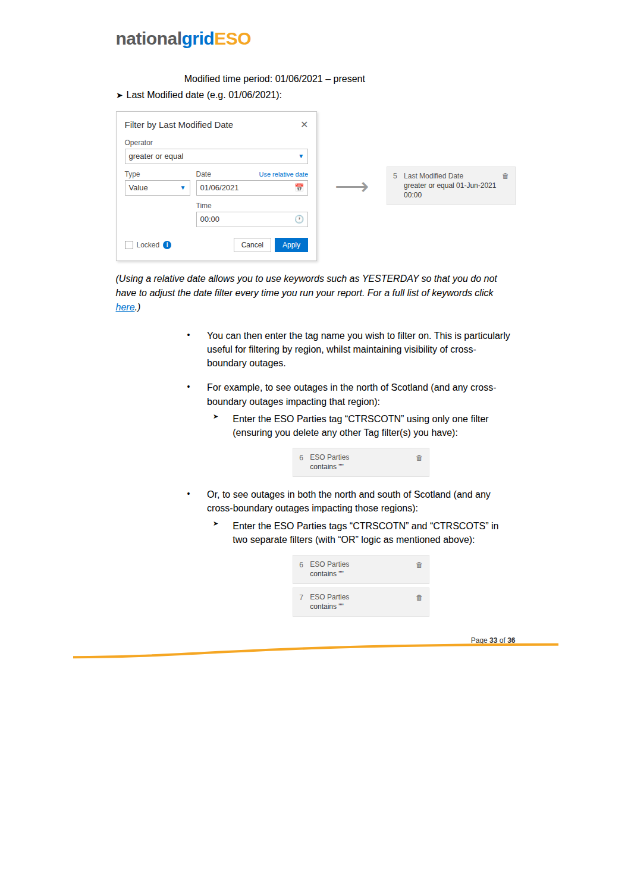national grid ESO
Modified time period: 01/06/2021 – present
➤ Last Modified date (e.g. 01/06/2021):
Filter by Last Modified Date ✕
Operator
greater or equal ▼
Type
Value ▼
Date Use relative date
01/06/2021 📅
Time
00:00 🕐
Locked i
Cancel Apply
⟶
5 Last Modified Date
greater or equal 01-Jun-2021 00:00 🗑
(Using a relative date allows you to use keywords such as YESTERDAY so that you do not have to adjust the date filter every time you run your report. For a full list of keywords click here.)
You can then enter the tag name you wish to filter on. This is particularly useful for filtering by region, whilst maintaining visibility of cross-boundary outages.
For example, to see outages in the north of Scotland (and any cross-boundary outages impacting that region):
Enter the ESO Parties tag “CTRSCOTN” using only one filter (ensuring you delete any other Tag filter(s) you have):
6 ESO Parties
contains "" 🗑
Or, to see outages in both the north and south of Scotland (and any cross-boundary outages impacting those regions):
Enter the ESO Parties tags “CTRSCOTN” and “CTRSCOTS” in two separate filters (with “OR” logic as mentioned above):
6 ESO Parties
contains "" 🗑
7 ESO Parties
contains "" 🗑
Page 33 of 36